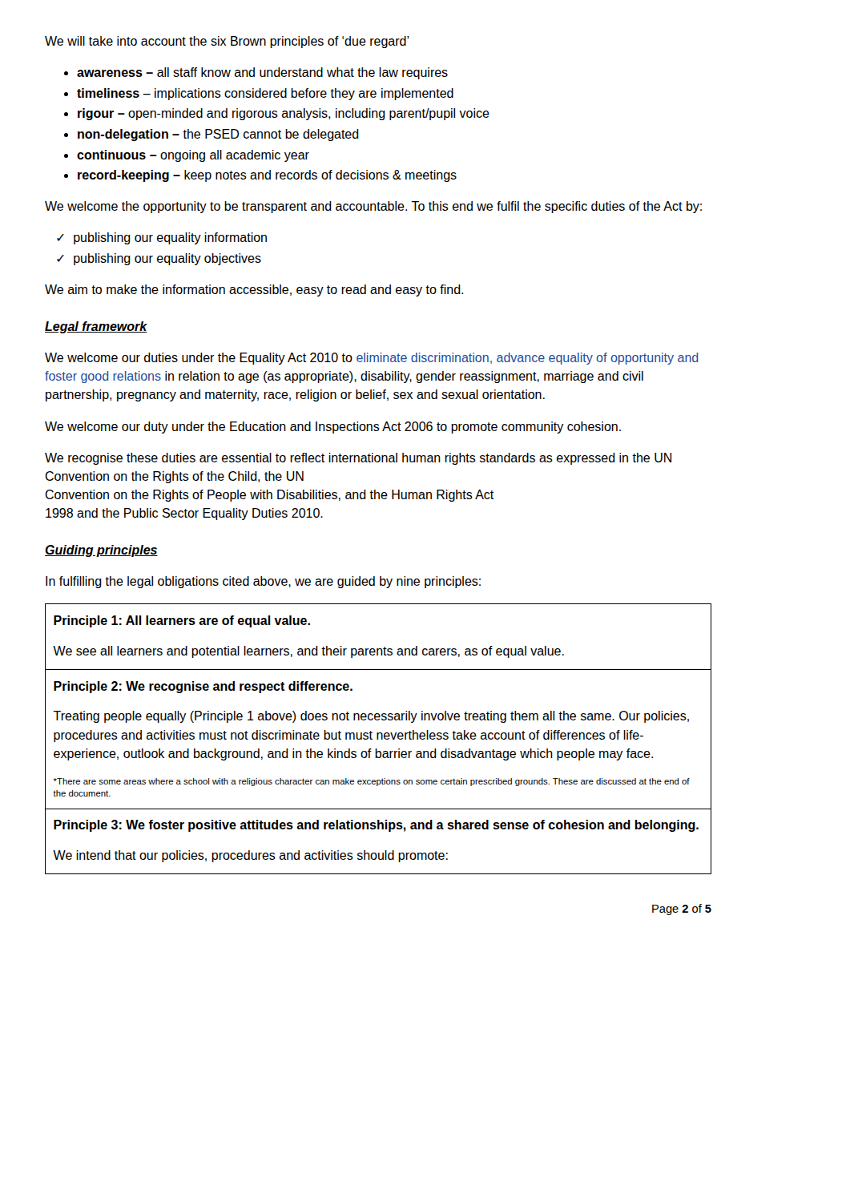We will take into account the six Brown principles of ‘due regard’
awareness – all staff know and understand what the law requires
timeliness – implications considered before they are implemented
rigour – open-minded and rigorous analysis, including parent/pupil voice
non-delegation – the PSED cannot be delegated
continuous – ongoing all academic year
record-keeping – keep notes and records of decisions & meetings
We welcome the opportunity to be transparent and accountable. To this end we fulfil the specific duties of the Act by:
publishing our equality information
publishing our equality objectives
We aim to make the information accessible, easy to read and easy to find.
Legal framework
We welcome our duties under the Equality Act 2010 to eliminate discrimination, advance equality of opportunity and foster good relations in relation to age (as appropriate), disability, gender reassignment, marriage and civil partnership, pregnancy and maternity, race, religion or belief, sex and sexual orientation.
We welcome our duty under the Education and Inspections Act 2006 to promote community cohesion.
We recognise these duties are essential to reflect international human rights standards as expressed in the UN Convention on the Rights of the Child, the UN
Convention on the Rights of People with Disabilities, and the Human Rights Act
1998 and the Public Sector Equality Duties 2010.
Guiding principles
In fulfilling the legal obligations cited above, we are guided by nine principles:
| Principle 1: All learners are of equal value. We see all learners and potential learners, and their parents and carers, as of equal value. |
| Principle 2: We recognise and respect difference. Treating people equally (Principle 1 above) does not necessarily involve treating them all the same. Our policies, procedures and activities must not discriminate but must nevertheless take account of differences of life-experience, outlook and background, and in the kinds of barrier and disadvantage which people may face. *There are some areas where a school with a religious character can make exceptions on some certain prescribed grounds. These are discussed at the end of the document. |
| Principle 3: We foster positive attitudes and relationships, and a shared sense of cohesion and belonging. We intend that our policies, procedures and activities should promote: |
Page 2 of 5